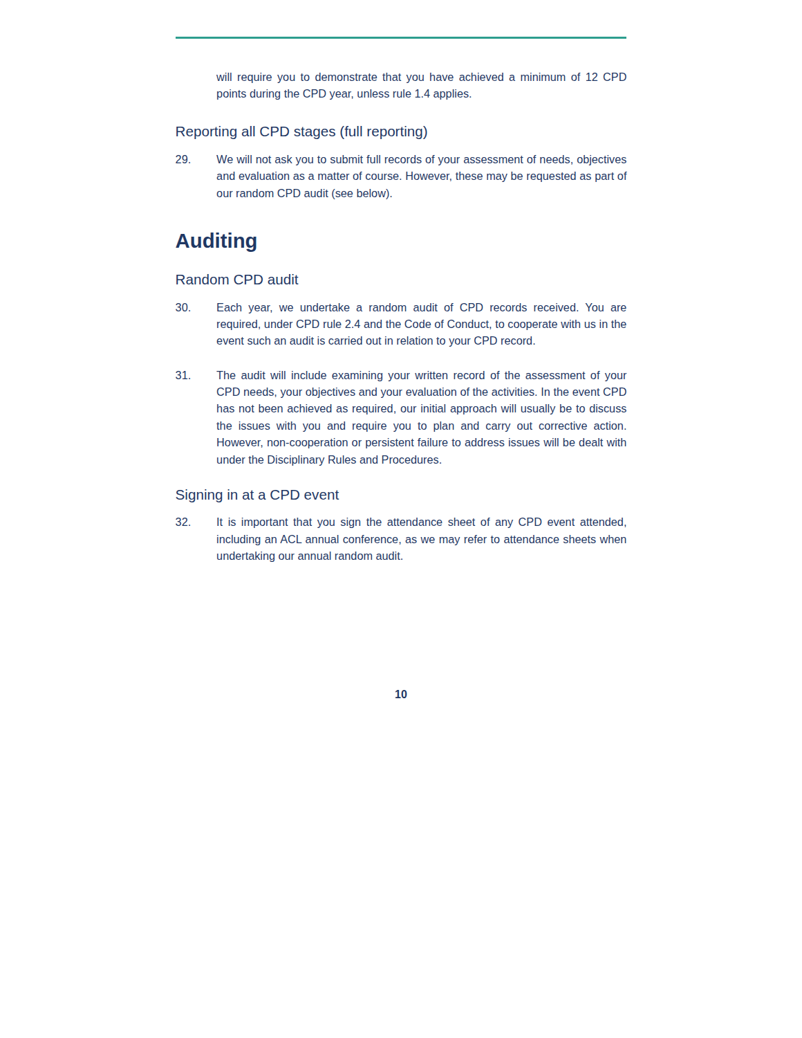will require you to demonstrate that you have achieved a minimum of 12 CPD points during the CPD year, unless rule 1.4 applies.
Reporting all CPD stages (full reporting)
29. We will not ask you to submit full records of your assessment of needs, objectives and evaluation as a matter of course. However, these may be requested as part of our random CPD audit (see below).
Auditing
Random CPD audit
30. Each year, we undertake a random audit of CPD records received. You are required, under CPD rule 2.4 and the Code of Conduct, to cooperate with us in the event such an audit is carried out in relation to your CPD record.
31. The audit will include examining your written record of the assessment of your CPD needs, your objectives and your evaluation of the activities. In the event CPD has not been achieved as required, our initial approach will usually be to discuss the issues with you and require you to plan and carry out corrective action. However, non-cooperation or persistent failure to address issues will be dealt with under the Disciplinary Rules and Procedures.
Signing in at a CPD event
32. It is important that you sign the attendance sheet of any CPD event attended, including an ACL annual conference, as we may refer to attendance sheets when undertaking our annual random audit.
10